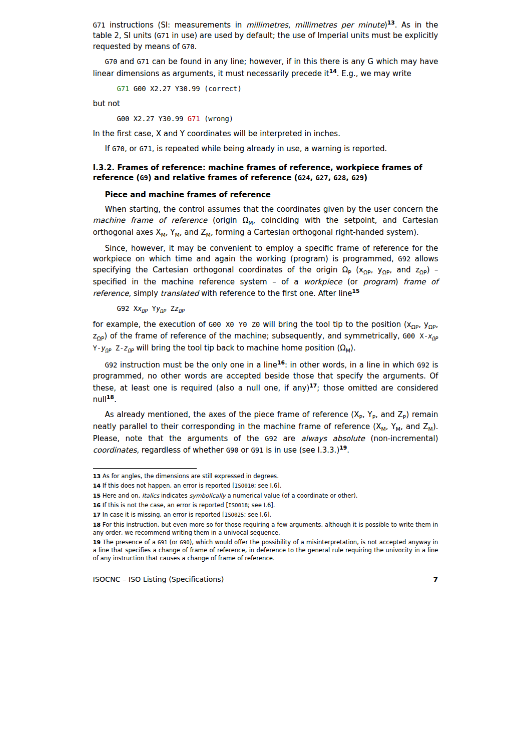G71 instructions (SI: measurements in millimetres, millimetres per minute)13. As in the table 2, SI units (G71 in use) are used by default; the use of Imperial units must be explicitly requested by means of G70.
G70 and G71 can be found in any line; however, if in this there is any G which may have linear dimensions as arguments, it must necessarily precede it14. E.g., we may write
G71 G00 X2.27 Y30.99 (correct)
but not
G00 X2.27 Y30.99 G71 (wrong)
In the first case, X and Y coordinates will be interpreted in inches.
If G70, or G71, is repeated while being already in use, a warning is reported.
I.3.2. Frames of reference: machine frames of reference, workpiece frames of reference (G9) and relative frames of reference (G24, G27, G28, G29)
Piece and machine frames of reference
When starting, the control assumes that the coordinates given by the user concern the machine frame of reference (origin ΩM, coinciding with the setpoint, and Cartesian orthogonal axes XM, YM, and ZM, forming a Cartesian orthogonal right-handed system).
Since, however, it may be convenient to employ a specific frame of reference for the workpiece on which time and again the working (program) is programmed, G92 allows specifying the Cartesian orthogonal coordinates of the origin ΩP (xΩP, yΩP, and zΩP) – specified in the machine reference system – of a workpiece (or program) frame of reference, simply translated with reference to the first one. After line15
G92 XxΩP YyΩP ZzΩP
for example, the execution of G00 X0 Y0 Z0 will bring the tool tip to the position (xΩP, yΩP, zΩP) of the frame of reference of the machine; subsequently, and symmetrically, G00 X-xΩP Y-yΩP Z-zΩP will bring the tool tip back to machine home position (ΩM).
G92 instruction must be the only one in a line16: in other words, in a line in which G92 is programmed, no other words are accepted beside those that specify the arguments. Of these, at least one is required (also a null one, if any)17; those omitted are considered null18.
As already mentioned, the axes of the piece frame of reference (XP, YP, and ZP) remain neatly parallel to their corresponding in the machine frame of reference (XM, YM, and ZM). Please, note that the arguments of the G92 are always absolute (non-incremental) coordinates, regardless of whether G90 or G91 is in use (see I.3.3.)19.
13 As for angles, the dimensions are still expressed in degrees.
14 If this does not happen, an error is reported [ISO010; see I.6].
15 Here and on, Italics indicates symbolically a numerical value (of a coordinate or other).
16 If this is not the case, an error is reported [ISO018; see I.6].
17 In case it is missing, an error is reported [ISO025; see I.6].
18 For this instruction, but even more so for those requiring a few arguments, although it is possible to write them in any order, we recommend writing them in a univocal sequence.
19 The presence of a G91 (or G90), which would offer the possibility of a misinterpretation, is not accepted anyway in a line that specifies a change of frame of reference, in deference to the general rule requiring the univocity in a line of any instruction that causes a change of frame of reference.
ISOCNC – ISO Listing (Specifications) 7